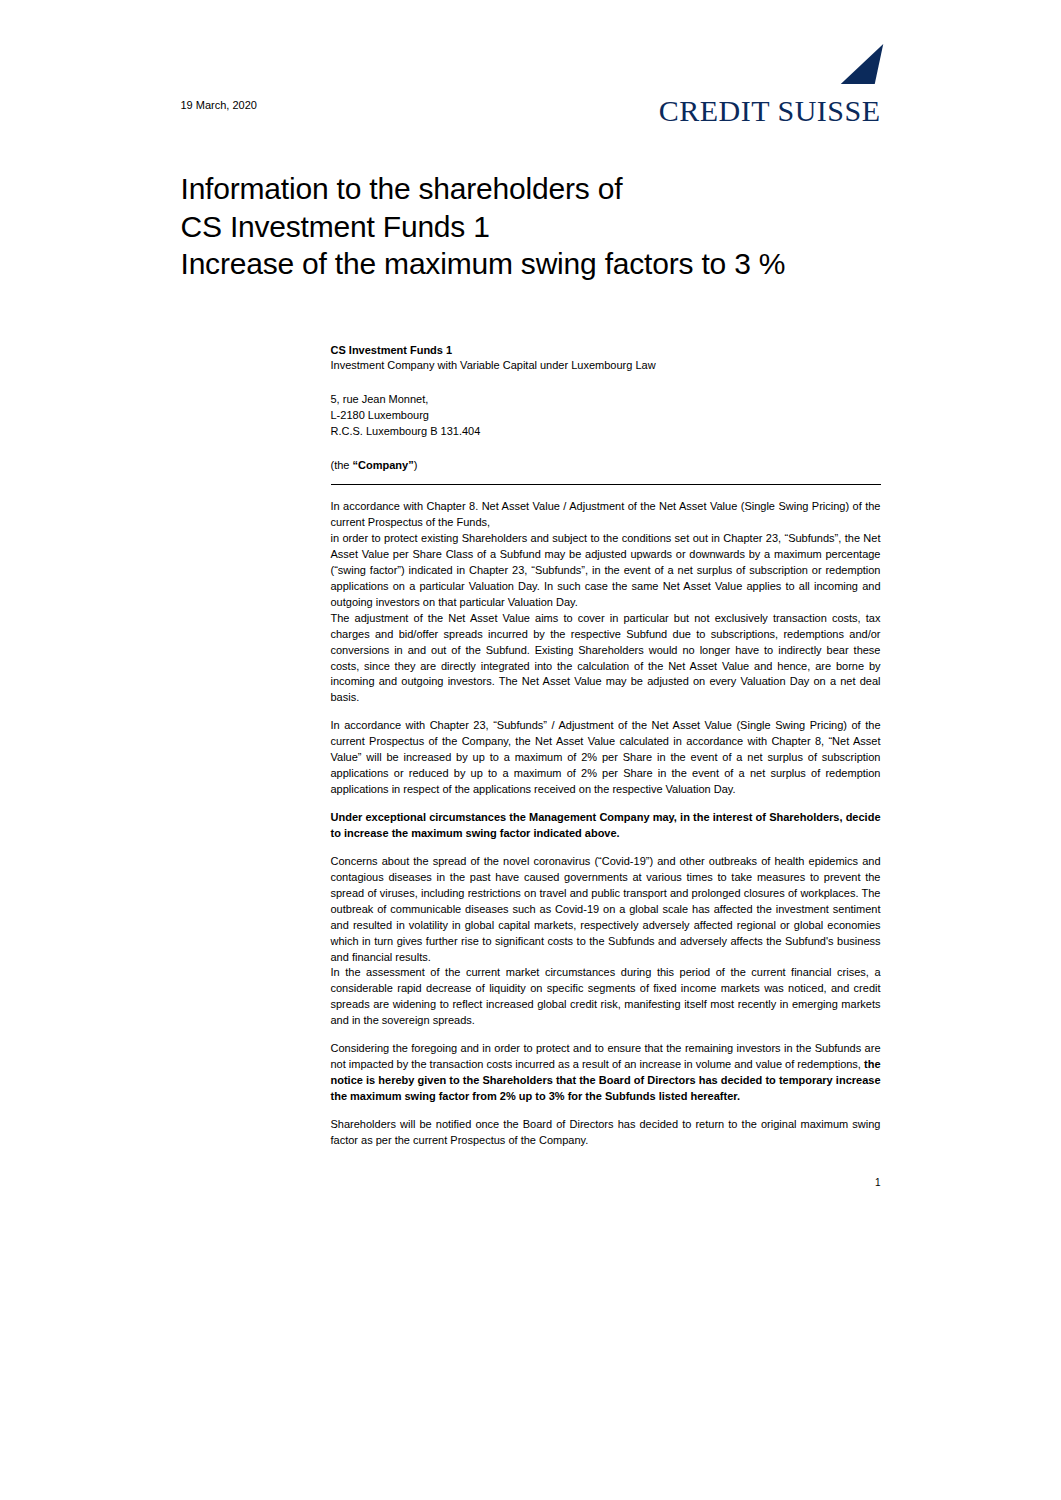19 March, 2020
CREDIT SUISSE
Information to the shareholders of CS Investment Funds 1 Increase of the maximum swing factors to 3 %
CS Investment Funds 1
Investment Company with Variable Capital under Luxembourg Law
5, rue Jean Monnet,
L-2180 Luxembourg
R.C.S. Luxembourg B 131.404
(the “Company”)
In accordance with Chapter 8. Net Asset Value / Adjustment of the Net Asset Value (Single Swing Pricing) of the current Prospectus of the Funds,
in order to protect existing Shareholders and subject to the conditions set out in Chapter 23, “Subfunds”, the Net Asset Value per Share Class of a Subfund may be adjusted upwards or downwards by a maximum percentage (“swing factor”) indicated in Chapter 23, “Subfunds”, in the event of a net surplus of subscription or redemption applications on a particular Valuation Day. In such case the same Net Asset Value applies to all incoming and outgoing investors on that particular Valuation Day.
The adjustment of the Net Asset Value aims to cover in particular but not exclusively transaction costs, tax charges and bid/offer spreads incurred by the respective Subfund due to subscriptions, redemptions and/or conversions in and out of the Subfund. Existing Shareholders would no longer have to indirectly bear these costs, since they are directly integrated into the calculation of the Net Asset Value and hence, are borne by incoming and outgoing investors. The Net Asset Value may be adjusted on every Valuation Day on a net deal basis.
In accordance with Chapter 23, “Subfunds” / Adjustment of the Net Asset Value (Single Swing Pricing) of the current Prospectus of the Company, the Net Asset Value calculated in accordance with Chapter 8, “Net Asset Value” will be increased by up to a maximum of 2% per Share in the event of a net surplus of subscription applications or reduced by up to a maximum of 2% per Share in the event of a net surplus of redemption applications in respect of the applications received on the respective Valuation Day.
Under exceptional circumstances the Management Company may, in the interest of Shareholders, decide to increase the maximum swing factor indicated above.
Concerns about the spread of the novel coronavirus (“Covid-19”) and other outbreaks of health epidemics and contagious diseases in the past have caused governments at various times to take measures to prevent the spread of viruses, including restrictions on travel and public transport and prolonged closures of workplaces. The outbreak of communicable diseases such as Covid-19 on a global scale has affected the investment sentiment and resulted in volatility in global capital markets, respectively adversely affected regional or global economies which in turn gives further rise to significant costs to the Subfunds and adversely affects the Subfund's business and financial results.
In the assessment of the current market circumstances during this period of the current financial crises, a considerable rapid decrease of liquidity on specific segments of fixed income markets was noticed, and credit spreads are widening to reflect increased global credit risk, manifesting itself most recently in emerging markets and in the sovereign spreads.
Considering the foregoing and in order to protect and to ensure that the remaining investors in the Subfunds are not impacted by the transaction costs incurred as a result of an increase in volume and value of redemptions, the notice is hereby given to the Shareholders that the Board of Directors has decided to temporary increase the maximum swing factor from 2% up to 3% for the Subfunds listed hereafter.
Shareholders will be notified once the Board of Directors has decided to return to the original maximum swing factor as per the current Prospectus of the Company.
1